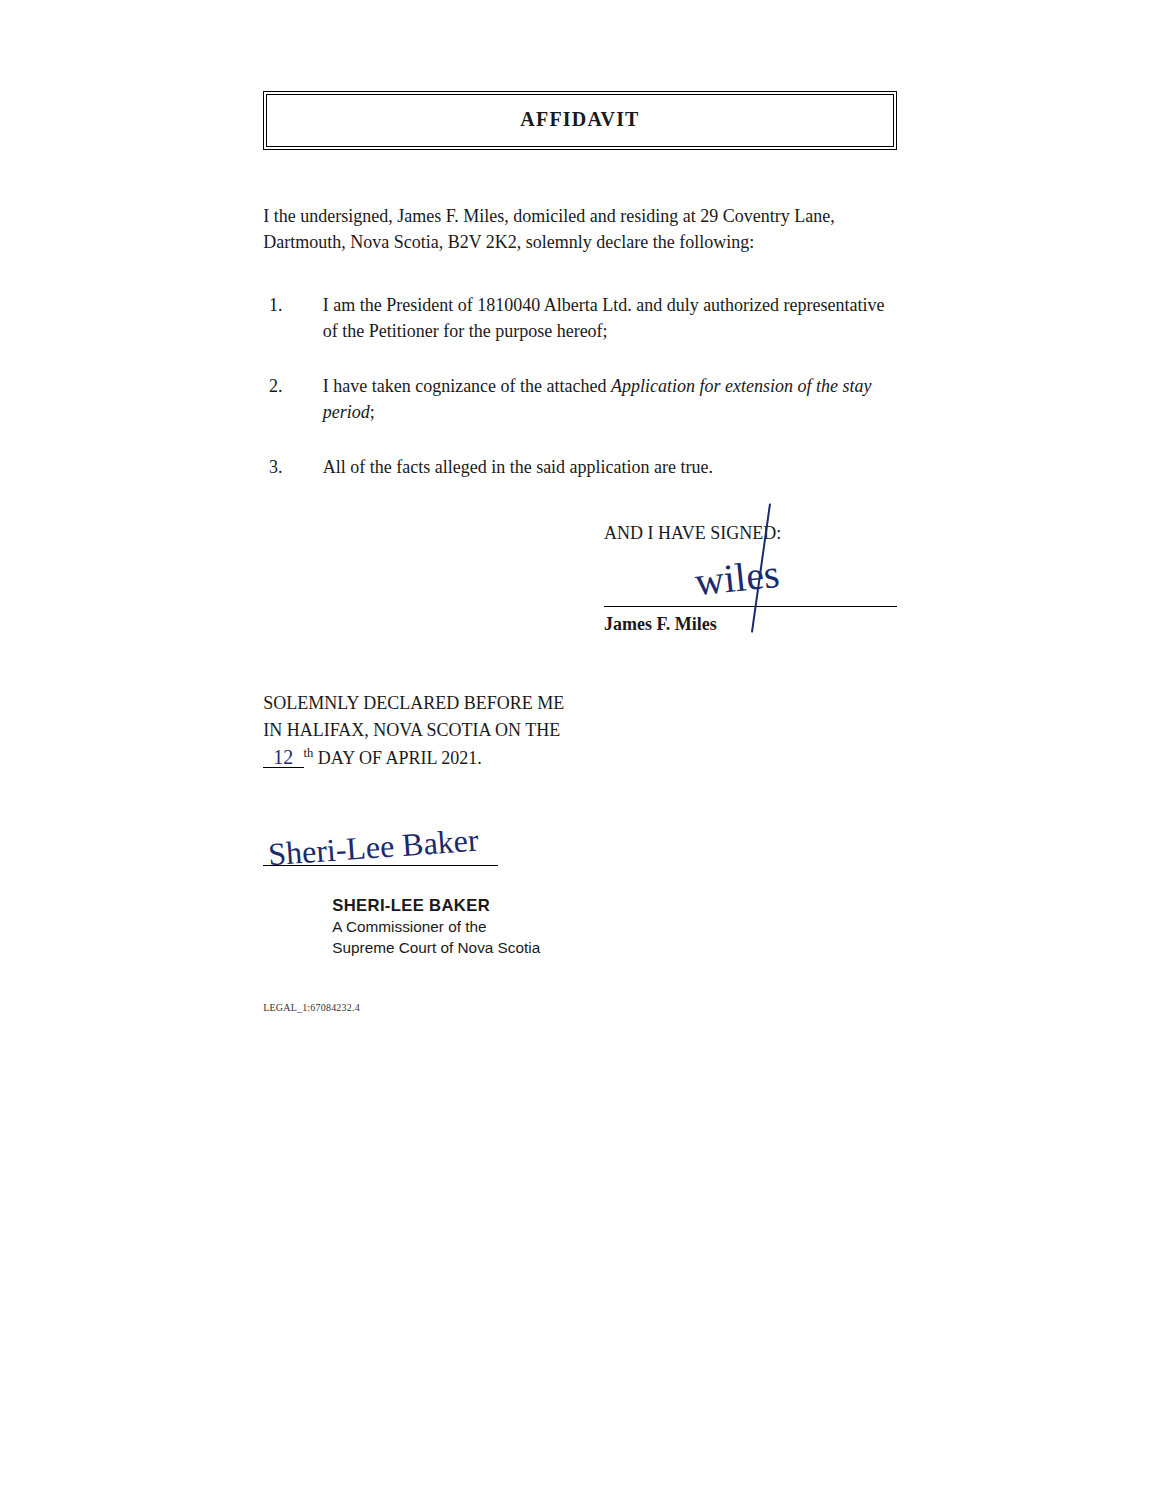AFFIDAVIT
I the undersigned, James F. Miles, domiciled and residing at 29 Coventry Lane, Dartmouth, Nova Scotia, B2V 2K2, solemnly declare the following:
1. I am the President of 1810040 Alberta Ltd. and duly authorized representative of the Petitioner for the purpose hereof;
2. I have taken cognizance of the attached Application for extension of the stay period;
3. All of the facts alleged in the said application are true.
AND I HAVE SIGNED:
James F. Miles
wiles
SOLEMNLY DECLARED BEFORE ME IN HALIFAX, NOVA SCOTIA ON THE 12th DAY OF APRIL 2021.
Sheri-Lee Baker
SHERI-LEE BAKER
A Commissioner of the
Supreme Court of Nova Scotia
LEGAL_1:67084232.4